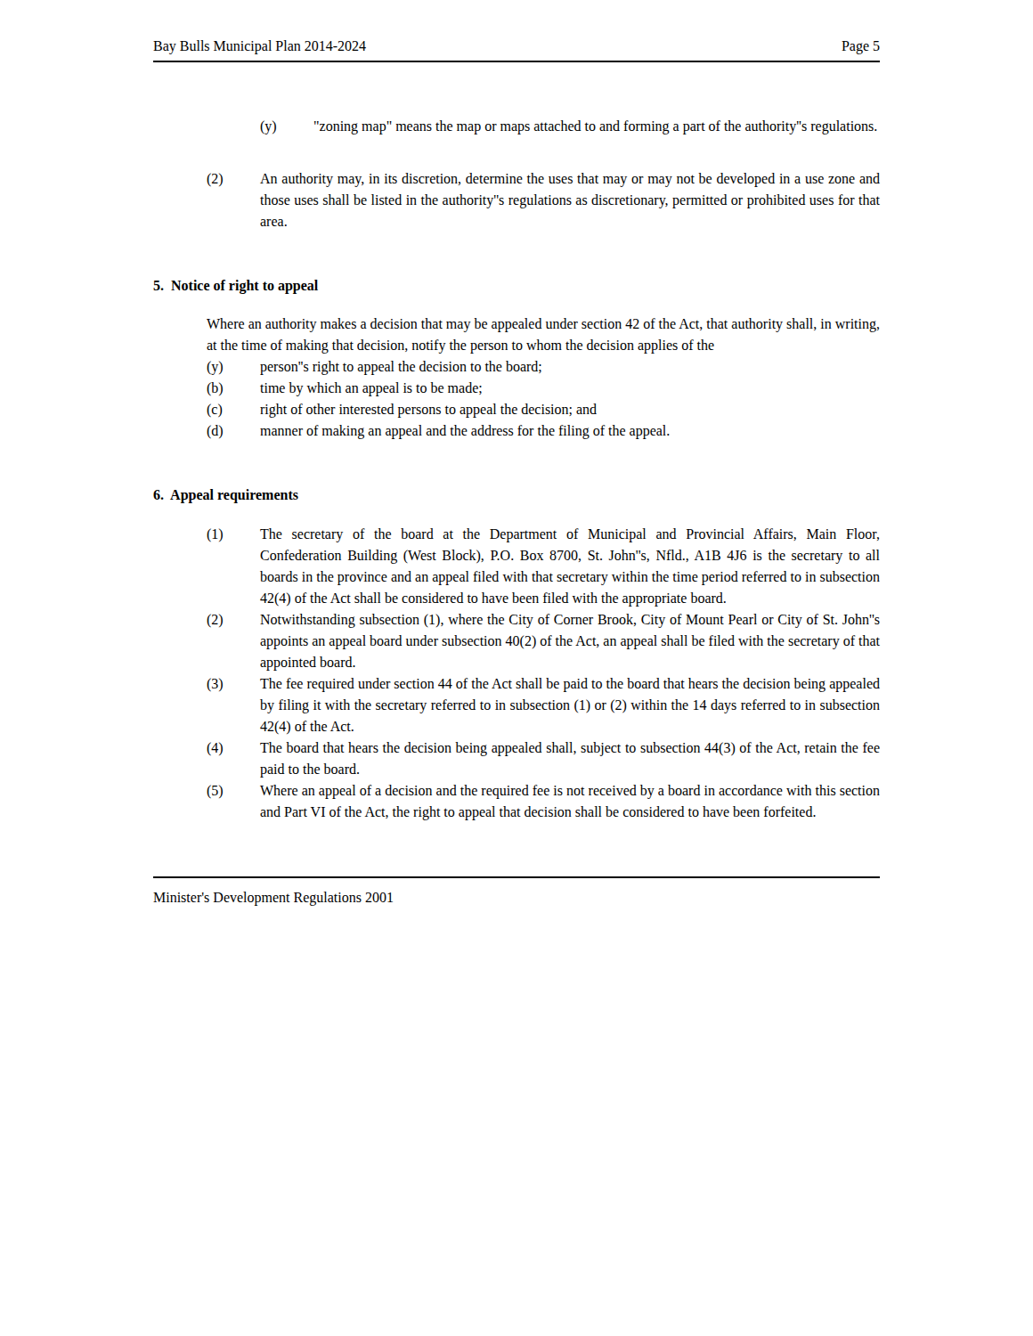Bay Bulls Municipal Plan 2014-2024 Page 5
(y) "zoning map" means the map or maps attached to and forming a part of the authority''s regulations.
(2) An authority may, in its discretion, determine the uses that may or may not be developed in a use zone and those uses shall be listed in the authority''s regulations as discretionary, permitted or prohibited uses for that area.
5. Notice of right to appeal
Where an authority makes a decision that may be appealed under section 42 of the Act, that authority shall, in writing, at the time of making that decision, notify the person to whom the decision applies of the
(y) person''s right to appeal the decision to the board;
(b) time by which an appeal is to be made;
(c) right of other interested persons to appeal the decision; and
(d) manner of making an appeal and the address for the filing of the appeal.
6. Appeal requirements
(1) The secretary of the board at the Department of Municipal and Provincial Affairs, Main Floor, Confederation Building (West Block), P.O. Box 8700, St. John''s, Nfld., A1B 4J6 is the secretary to all boards in the province and an appeal filed with that secretary within the time period referred to in subsection 42(4) of the Act shall be considered to have been filed with the appropriate board.
(2) Notwithstanding subsection (1), where the City of Corner Brook, City of Mount Pearl or City of St. John''s appoints an appeal board under subsection 40(2) of the Act, an appeal shall be filed with the secretary of that appointed board.
(3) The fee required under section 44 of the Act shall be paid to the board that hears the decision being appealed by filing it with the secretary referred to in subsection (1) or (2) within the 14 days referred to in subsection 42(4) of the Act.
(4) The board that hears the decision being appealed shall, subject to subsection 44(3) of the Act, retain the fee paid to the board.
(5) Where an appeal of a decision and the required fee is not received by a board in accordance with this section and Part VI of the Act, the right to appeal that decision shall be considered to have been forfeited.
Minister's Development Regulations 2001